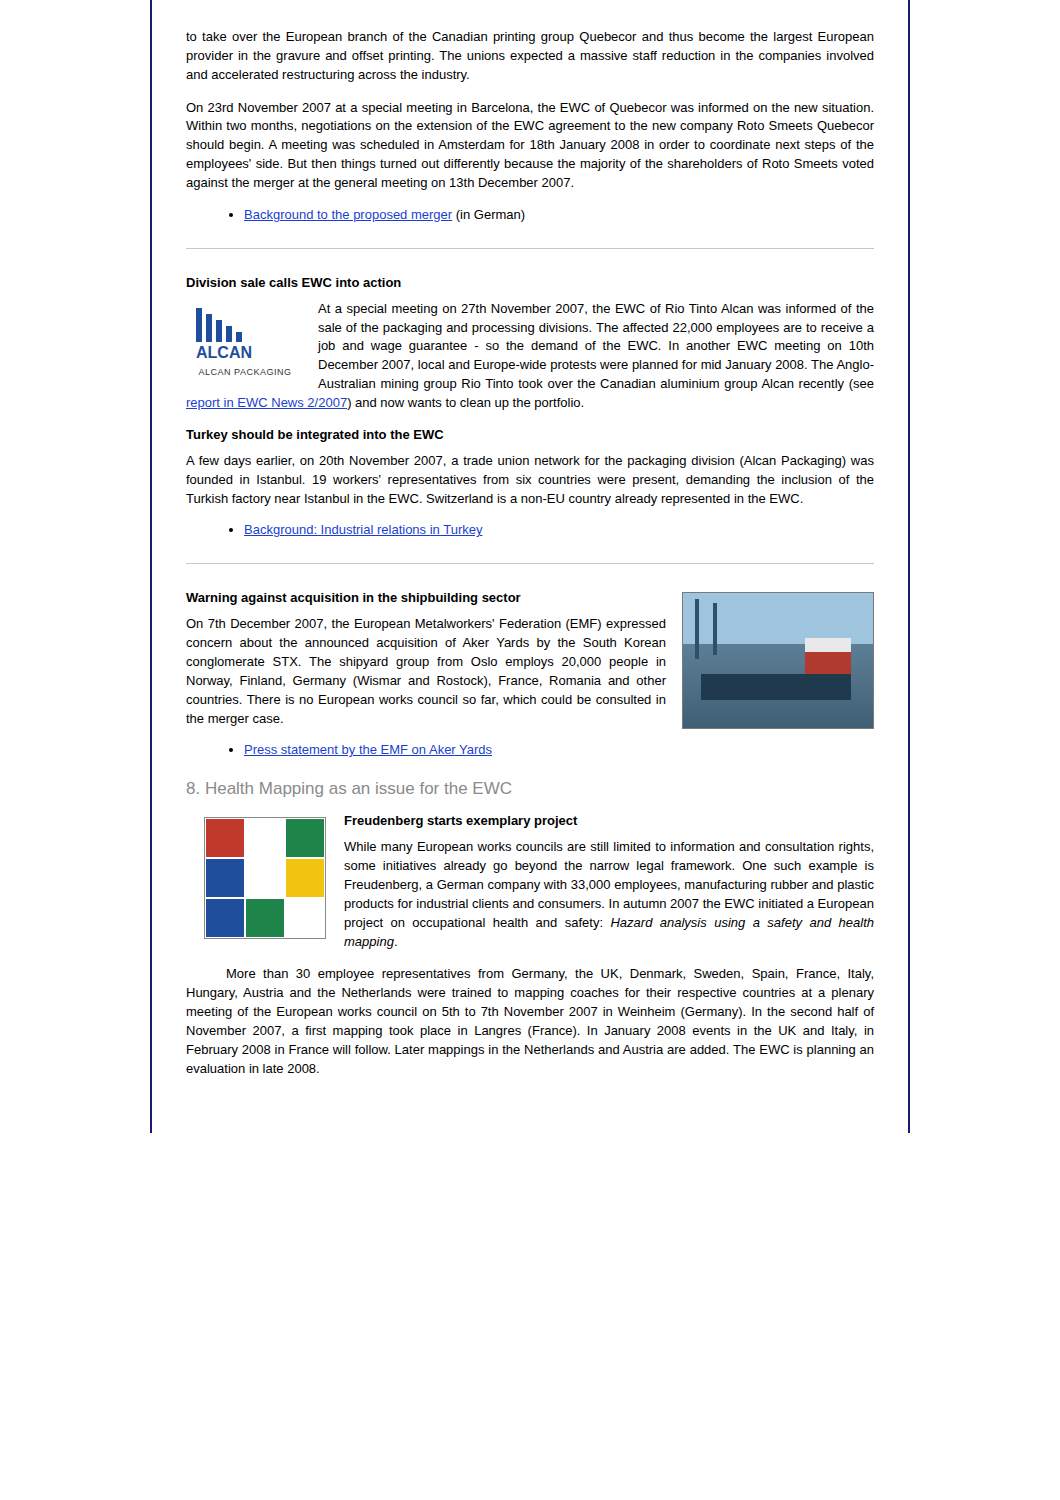to take over the European branch of the Canadian printing group Quebecor and thus become the largest European provider in the gravure and offset printing. The unions expected a massive staff reduction in the companies involved and accelerated restructuring across the industry.
On 23rd November 2007 at a special meeting in Barcelona, the EWC of Quebecor was informed on the new situation. Within two months, negotiations on the extension of the EWC agreement to the new company Roto Smeets Quebecor should begin. A meeting was scheduled in Amsterdam for 18th January 2008 in order to coordinate next steps of the employees' side. But then things turned out differently because the majority of the shareholders of Roto Smeets voted against the merger at the general meeting on 13th December 2007.
Background to the proposed merger (in German)
Division sale calls EWC into action
ALCAN
ALCAN PACKAGING
At a special meeting on 27th November 2007, the EWC of Rio Tinto Alcan was informed of the sale of the packaging and processing divisions. The affected 22,000 employees are to receive a job and wage guarantee - so the demand of the EWC. In another EWC meeting on 10th December 2007, local and Europe-wide protests were planned for mid January 2008. The Anglo-Australian mining group Rio Tinto took over the Canadian aluminium group Alcan recently (see report in EWC News 2/2007) and now wants to clean up the portfolio.
Turkey should be integrated into the EWC
A few days earlier, on 20th November 2007, a trade union network for the packaging division (Alcan Packaging) was founded in Istanbul. 19 workers' representatives from six countries were present, demanding the inclusion of the Turkish factory near Istanbul in the EWC. Switzerland is a non-EU country already represented in the EWC.
Background: Industrial relations in Turkey
Warning against acquisition in the shipbuilding sector
On 7th December 2007, the European Metalworkers' Federation (EMF) expressed concern about the announced acquisition of Aker Yards by the South Korean conglomerate STX. The shipyard group from Oslo employs 20,000 people in Norway, Finland, Germany (Wismar and Rostock), France, Romania and other countries. There is no European works council so far, which could be consulted in the merger case.
Press statement by the EMF on Aker Yards
8. Health Mapping as an issue for the EWC
Freudenberg starts exemplary project
While many European works councils are still limited to information and consultation rights, some initiatives already go beyond the narrow legal framework. One such example is Freudenberg, a German company with 33,000 employees, manufacturing rubber and plastic products for industrial clients and consumers. In autumn 2007 the EWC initiated a European project on occupational health and safety: Hazard analysis using a safety and health mapping.
More than 30 employee representatives from Germany, the UK, Denmark, Sweden, Spain, France, Italy, Hungary, Austria and the Netherlands were trained to mapping coaches for their respective countries at a plenary meeting of the European works council on 5th to 7th November 2007 in Weinheim (Germany). In the second half of November 2007, a first mapping took place in Langres (France). In January 2008 events in the UK and Italy, in February 2008 in France will follow. Later mappings in the Netherlands and Austria are added. The EWC is planning an evaluation in late 2008.